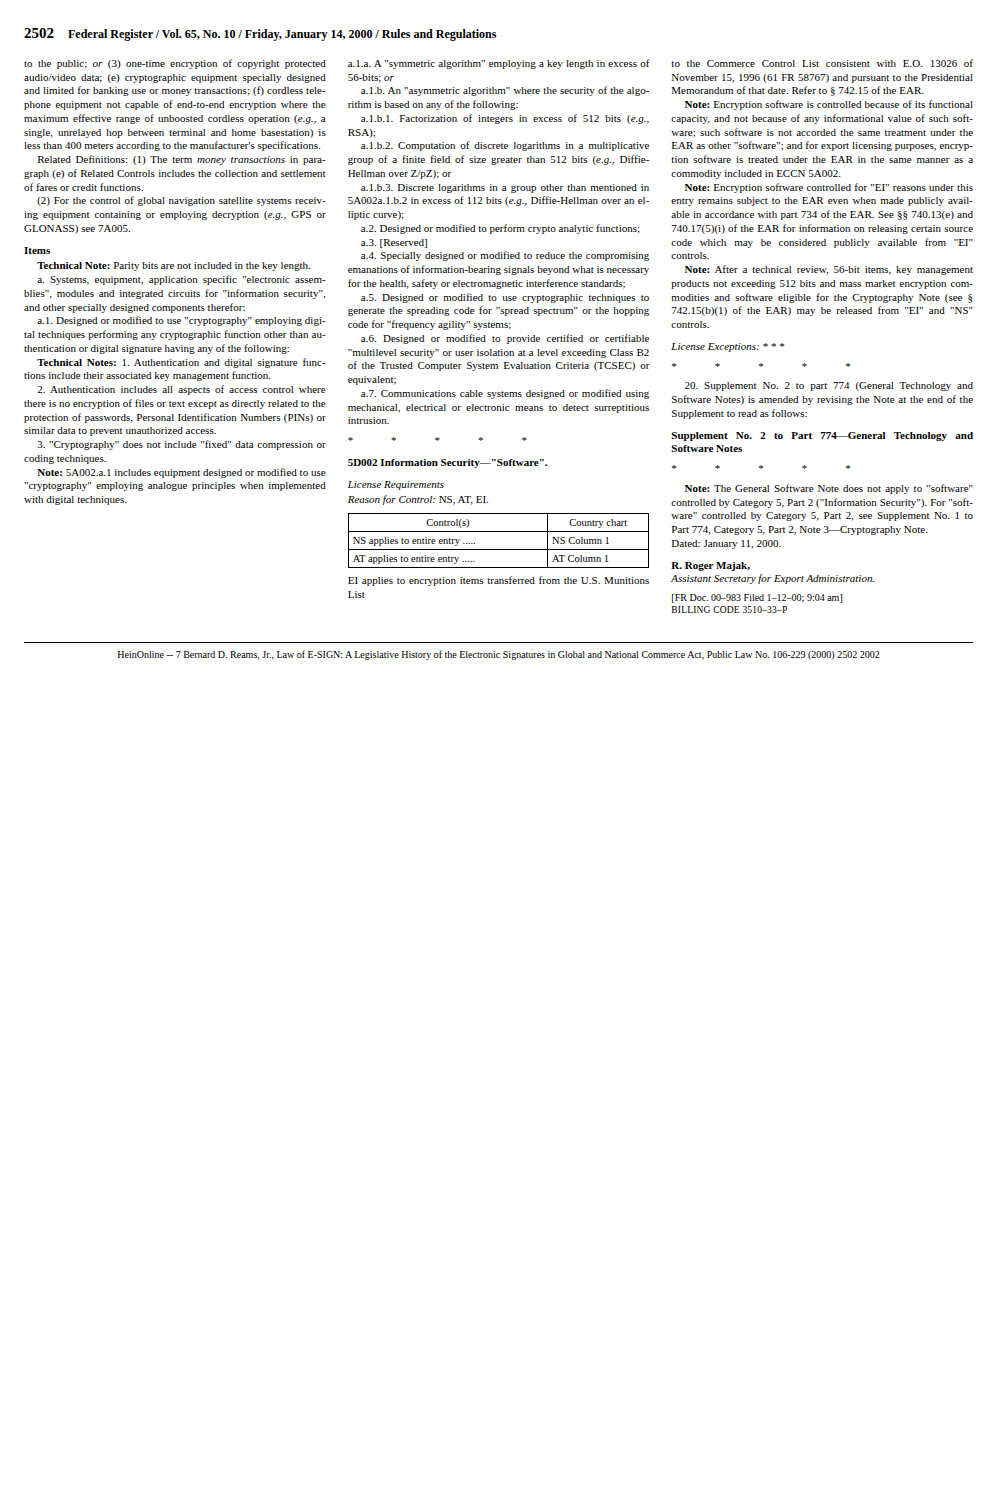2502
Federal Register / Vol. 65, No. 10 / Friday, January 14, 2000 / Rules and Regulations
to the public; or (3) one-time encryption of copyright protected audio/video data; (e) cryptographic equipment specially designed and limited for banking use or money transactions; (f) cordless telephone equipment not capable of end-to-end encryption where the maximum effective range of unboosted cordless operation (e.g., a single, unrelayed hop between terminal and home basestation) is less than 400 meters according to the manufacturer's specifications.
Related Definitions: (1) The term money transactions in paragraph (e) of Related Controls includes the collection and settlement of fares or credit functions.
(2) For the control of global navigation satellite systems receiving equipment containing or employing decryption (e.g., GPS or GLONASS) see 7A005.
Items
Technical Note: Parity bits are not included in the key length.
a. Systems, equipment, application specific "electronic assemblies", modules and integrated circuits for "information security", and other specially designed components therefor:
a.1. Designed or modified to use "cryptography" employing digital techniques performing any cryptographic function other than authentication or digital signature having any of the following:
Technical Notes: 1. Authentication and digital signature functions include their associated key management function.
2. Authentication includes all aspects of access control where there is no encryption of files or text except as directly related to the protection of passwords, Personal Identification Numbers (PINs) or similar data to prevent unauthorized access.
3. "Cryptography" does not include "fixed" data compression or coding techniques.
Note: 5A002.a.1 includes equipment designed or modified to use "cryptography" employing analogue principles when implemented with digital techniques.
a.1.a. A "symmetric algorithm" employing a key length in excess of 56-bits; or
a.1.b. An "asymmetric algorithm" where the security of the algorithm is based on any of the following:
a.1.b.1. Factorization of integers in excess of 512 bits (e.g., RSA);
a.1.b.2. Computation of discrete logarithms in a multiplicative group of a finite field of size greater than 512 bits (e.g., Diffie-Hellman over Z/pZ); or
a.1.b.3. Discrete logarithms in a group other than mentioned in 5A002a.1.b.2 in excess of 112 bits (e.g., Diffie-Hellman over an elliptic curve);
a.2. Designed or modified to perform crypto analytic functions;
a.3. [Reserved]
a.4. Specially designed or modified to reduce the compromising emanations of information-bearing signals beyond what is necessary for the health, safety or electromagnetic interference standards;
a.5. Designed or modified to use cryptographic techniques to generate the spreading code for "spread spectrum" or the hopping code for "frequency agility" systems;
a.6. Designed or modified to provide certified or certifiable "multilevel security" or user isolation at a level exceeding Class B2 of the Trusted Computer System Evaluation Criteria (TCSEC) or equivalent;
a.7. Communications cable systems designed or modified using mechanical, electrical or electronic means to detect surreptitious intrusion.
* * * * *
5D002 Information Security—"Software".
License Requirements
Reason for Control: NS, AT, EI.
| Control(s) | Country chart |
| --- | --- |
| NS applies to entire entry ..... | NS Column 1 |
| AT applies to entire entry ..... | AT Column 1 |
EI applies to encryption items transferred from the U.S. Munitions List
to the Commerce Control List consistent with E.O. 13026 of November 15, 1996 (61 FR 58767) and pursuant to the Presidential Memorandum of that date. Refer to § 742.15 of the EAR.
Note: Encryption software is controlled because of its functional capacity, and not because of any informational value of such software; such software is not accorded the same treatment under the EAR as other "software"; and for export licensing purposes, encryption software is treated under the EAR in the same manner as a commodity included in ECCN 5A002.
Note: Encryption software controlled for "EI" reasons under this entry remains subject to the EAR even when made publicly available in accordance with part 734 of the EAR. See §§ 740.13(e) and 740.17(5)(i) of the EAR for information on releasing certain source code which may be considered publicly available from "EI" controls.
Note: After a technical review, 56-bit items, key management products not exceeding 512 bits and mass market encryption commodities and software eligible for the Cryptography Note (see § 742.15(b)(1) of the EAR) may be released from "EI" and "NS" controls.
License Exceptions: * * *
* * * * *
20. Supplement No. 2 to part 774 (General Technology and Software Notes) is amended by revising the Note at the end of the Supplement to read as follows:
Supplement No. 2 to Part 774—General Technology and Software Notes
* * * * *
Note: The General Software Note does not apply to "software" controlled by Category 5, Part 2 ("Information Security"). For "software" controlled by Category 5, Part 2, see Supplement No. 1 to Part 774, Category 5, Part 2, Note 3—Cryptography Note.
Dated: January 11, 2000.
R. Roger Majak,
Assistant Secretary for Export Administration.
[FR Doc. 00–983 Filed 1–12–00; 9:04 am]
BILLING CODE 3510–33–P
HeinOnline -- 7 Bernard D. Reams, Jr., Law of E-SIGN: A Legislative History of the Electronic Signatures in Global and National Commerce Act, Public Law No. 106-229 (2000) 2502 2002